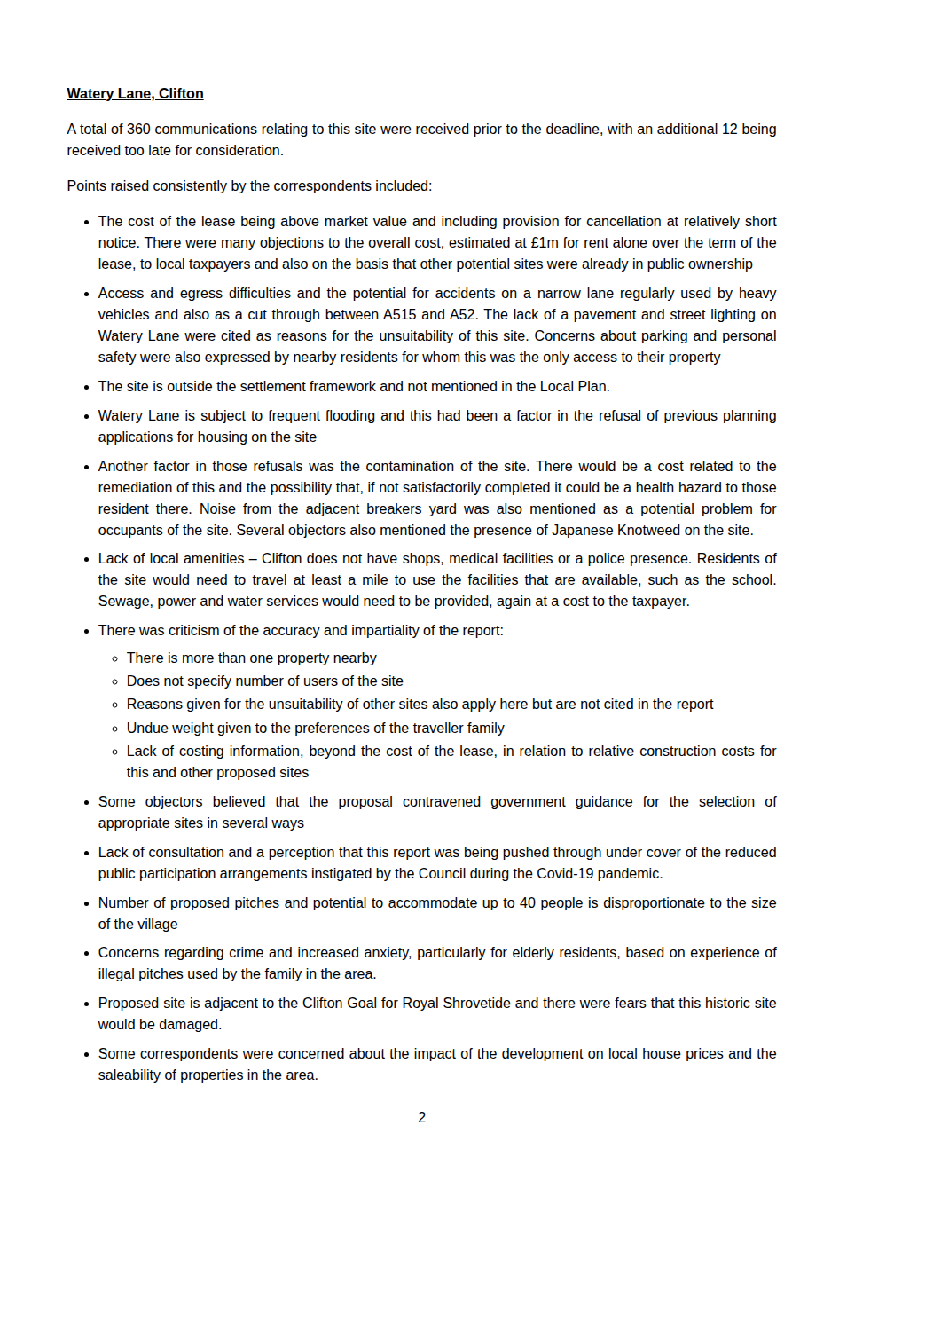Watery Lane, Clifton
A total of 360 communications relating to this site were received prior to the deadline, with an additional 12 being received too late for consideration.
Points raised consistently by the correspondents included:
The cost of the lease being above market value and including provision for cancellation at relatively short notice. There were many objections to the overall cost, estimated at £1m for rent alone over the term of the lease, to local taxpayers and also on the basis that other potential sites were already in public ownership
Access and egress difficulties and the potential for accidents on a narrow lane regularly used by heavy vehicles and also as a cut through between A515 and A52. The lack of a pavement and street lighting on Watery Lane were cited as reasons for the unsuitability of this site. Concerns about parking and personal safety were also expressed by nearby residents for whom this was the only access to their property
The site is outside the settlement framework and not mentioned in the Local Plan.
Watery Lane is subject to frequent flooding and this had been a factor in the refusal of previous planning applications for housing on the site
Another factor in those refusals was the contamination of the site. There would be a cost related to the remediation of this and the possibility that, if not satisfactorily completed it could be a health hazard to those resident there. Noise from the adjacent breakers yard was also mentioned as a potential problem for occupants of the site. Several objectors also mentioned the presence of Japanese Knotweed on the site.
Lack of local amenities – Clifton does not have shops, medical facilities or a police presence. Residents of the site would need to travel at least a mile to use the facilities that are available, such as the school. Sewage, power and water services would need to be provided, again at a cost to the taxpayer.
There was criticism of the accuracy and impartiality of the report:
There is more than one property nearby
Does not specify number of users of the site
Reasons given for the unsuitability of other sites also apply here but are not cited in the report
Undue weight given to the preferences of the traveller family
Lack of costing information, beyond the cost of the lease, in relation to relative construction costs for this and other proposed sites
Some objectors believed that the proposal contravened government guidance for the selection of appropriate sites in several ways
Lack of consultation and a perception that this report was being pushed through under cover of the reduced public participation arrangements instigated by the Council during the Covid-19 pandemic.
Number of proposed pitches and potential to accommodate up to 40 people is disproportionate to the size of the village
Concerns regarding crime and increased anxiety, particularly for elderly residents, based on experience of illegal pitches used by the family in the area.
Proposed site is adjacent to the Clifton Goal for Royal Shrovetide and there were fears that this historic site would be damaged.
Some correspondents were concerned about the impact of the development on local house prices and the saleability of properties in the area.
2